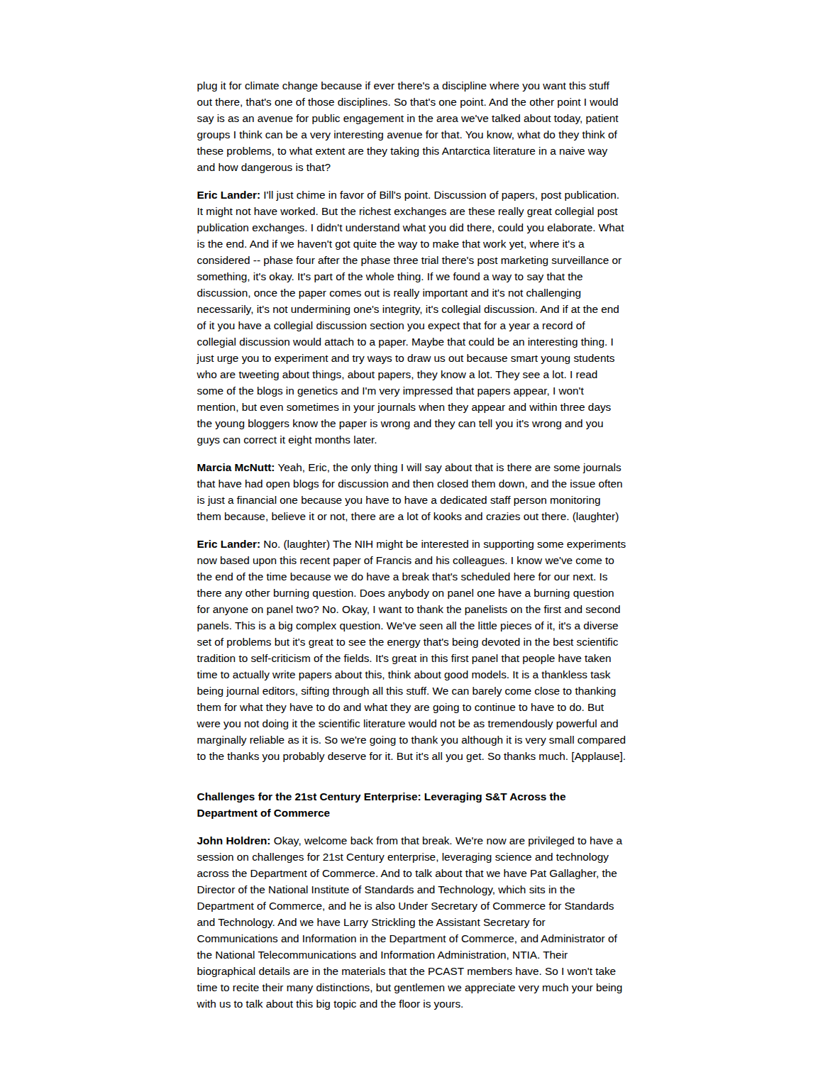plug it for climate change because if ever there's a discipline where you want this stuff out there, that's one of those disciplines. So that's one point. And the other point I would say is as an avenue for public engagement in the area we've talked about today, patient groups I think can be a very interesting avenue for that. You know, what do they think of these problems, to what extent are they taking this Antarctica literature in a naive way and how dangerous is that?
Eric Lander: I'll just chime in favor of Bill's point. Discussion of papers, post publication. It might not have worked. But the richest exchanges are these really great collegial post publication exchanges. I didn't understand what you did there, could you elaborate. What is the end. And if we haven't got quite the way to make that work yet, where it's a considered -- phase four after the phase three trial there's post marketing surveillance or something, it's okay. It's part of the whole thing. If we found a way to say that the discussion, once the paper comes out is really important and it's not challenging necessarily, it's not undermining one's integrity, it's collegial discussion. And if at the end of it you have a collegial discussion section you expect that for a year a record of collegial discussion would attach to a paper. Maybe that could be an interesting thing. I just urge you to experiment and try ways to draw us out because smart young students who are tweeting about things, about papers, they know a lot. They see a lot. I read some of the blogs in genetics and I'm very impressed that papers appear, I won't mention, but even sometimes in your journals when they appear and within three days the young bloggers know the paper is wrong and they can tell you it's wrong and you guys can correct it eight months later.
Marcia McNutt: Yeah, Eric, the only thing I will say about that is there are some journals that have had open blogs for discussion and then closed them down, and the issue often is just a financial one because you have to have a dedicated staff person monitoring them because, believe it or not, there are a lot of kooks and crazies out there. (laughter)
Eric Lander: No. (laughter) The NIH might be interested in supporting some experiments now based upon this recent paper of Francis and his colleagues. I know we've come to the end of the time because we do have a break that's scheduled here for our next. Is there any other burning question. Does anybody on panel one have a burning question for anyone on panel two? No. Okay, I want to thank the panelists on the first and second panels. This is a big complex question. We've seen all the little pieces of it, it's a diverse set of problems but it's great to see the energy that's being devoted in the best scientific tradition to self-criticism of the fields. It's great in this first panel that people have taken time to actually write papers about this, think about good models. It is a thankless task being journal editors, sifting through all this stuff. We can barely come close to thanking them for what they have to do and what they are going to continue to have to do. But were you not doing it the scientific literature would not be as tremendously powerful and marginally reliable as it is. So we're going to thank you although it is very small compared to the thanks you probably deserve for it. But it's all you get. So thanks much. [Applause].
Challenges for the 21st Century Enterprise: Leveraging S&T Across the Department of Commerce
John Holdren: Okay, welcome back from that break. We're now are privileged to have a session on challenges for 21st Century enterprise, leveraging science and technology across the Department of Commerce. And to talk about that we have Pat Gallagher, the Director of the National Institute of Standards and Technology, which sits in the Department of Commerce, and he is also Under Secretary of Commerce for Standards and Technology. And we have Larry Strickling the Assistant Secretary for Communications and Information in the Department of Commerce, and Administrator of the National Telecommunications and Information Administration, NTIA. Their biographical details are in the materials that the PCAST members have. So I won't take time to recite their many distinctions, but gentlemen we appreciate very much your being with us to talk about this big topic and the floor is yours.